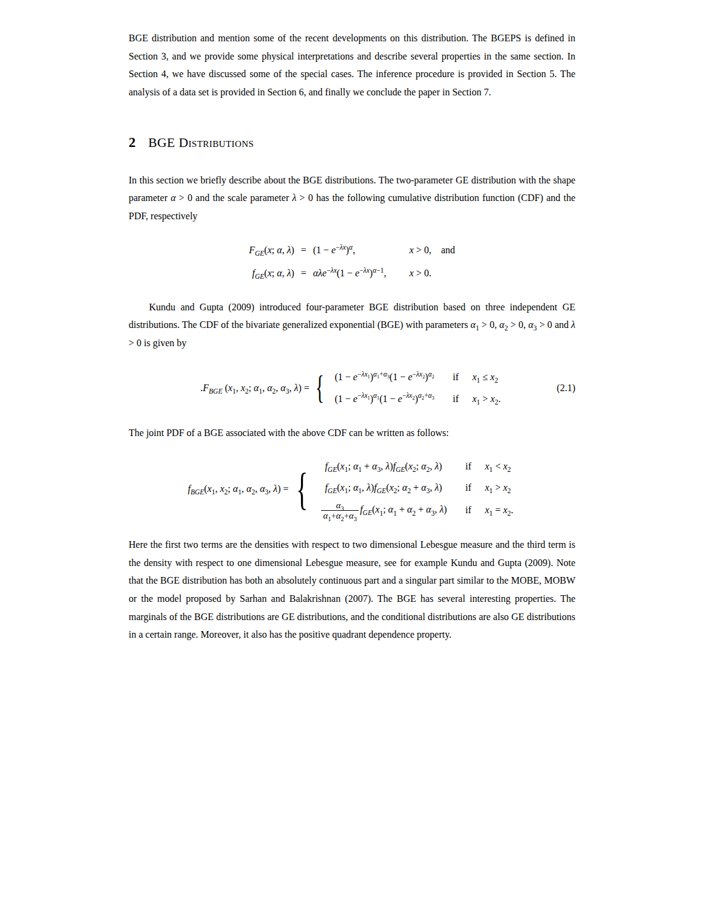BGE distribution and mention some of the recent developments on this distribution. The BGEPS is defined in Section 3, and we provide some physical interpretations and describe several properties in the same section. In Section 4, we have discussed some of the special cases. The inference procedure is provided in Section 5. The analysis of a data set is provided in Section 6, and finally we conclude the paper in Section 7.
2 BGE Distributions
In this section we briefly describe about the BGE distributions. The two-parameter GE distribution with the shape parameter α > 0 and the scale parameter λ > 0 has the following cumulative distribution function (CDF) and the PDF, respectively
| F GE ( x ; α , λ ) | = | (1 − e − λx ) α , | x > 0, and |
| f GE ( x ; α , λ ) | = | αλe − λx (1 − e − λx ) α −1 , | x > 0. |
Kundu and Gupta (2009) introduced four-parameter BGE distribution based on three independent GE distributions. The CDF of the bivariate generalized exponential (BGE) with parameters α1 > 0, α2 > 0, α3 > 0 and λ > 0 is given by
.FBGE (x1, x2; α1, α2, α3, λ) = {
| (1 − e − λx 1 ) α 1 + α 3 (1 − e − λx 2 ) α 2 | if | x 1 ≤ x 2 |
| (1 − e − λx 1 ) α 1 (1 − e − λx 2 ) α 2 + α 3 | if | x 1 > x 2 . |
(2.1)
The joint PDF of a BGE associated with the above CDF can be written as follows:
fBGE(x1, x2; α1, α2, α3, λ) = {
| f GE ( x 1 ; α 1 + α 3 , λ ) f GE ( x 2 ; α 2 , λ ) | if | x 1 < x 2 |
| f GE ( x 1 ; α 1 , λ ) f GE ( x 2 ; α 2 + α 3 , λ ) | if | x 1 > x 2 |
| α 3 α 1 + α 2 + α 3 f GE ( x 1 ; α 1 + α 2 + α 3 , λ ) | if | x 1 = x 2 . |
Here the first two terms are the densities with respect to two dimensional Lebesgue measure and the third term is the density with respect to one dimensional Lebesgue measure, see for example Kundu and Gupta (2009). Note that the BGE distribution has both an absolutely continuous part and a singular part similar to the MOBE, MOBW or the model proposed by Sarhan and Balakrishnan (2007). The BGE has several interesting properties. The marginals of the BGE distributions are GE distributions, and the conditional distributions are also GE distributions in a certain range. Moreover, it also has the positive quadrant dependence property.